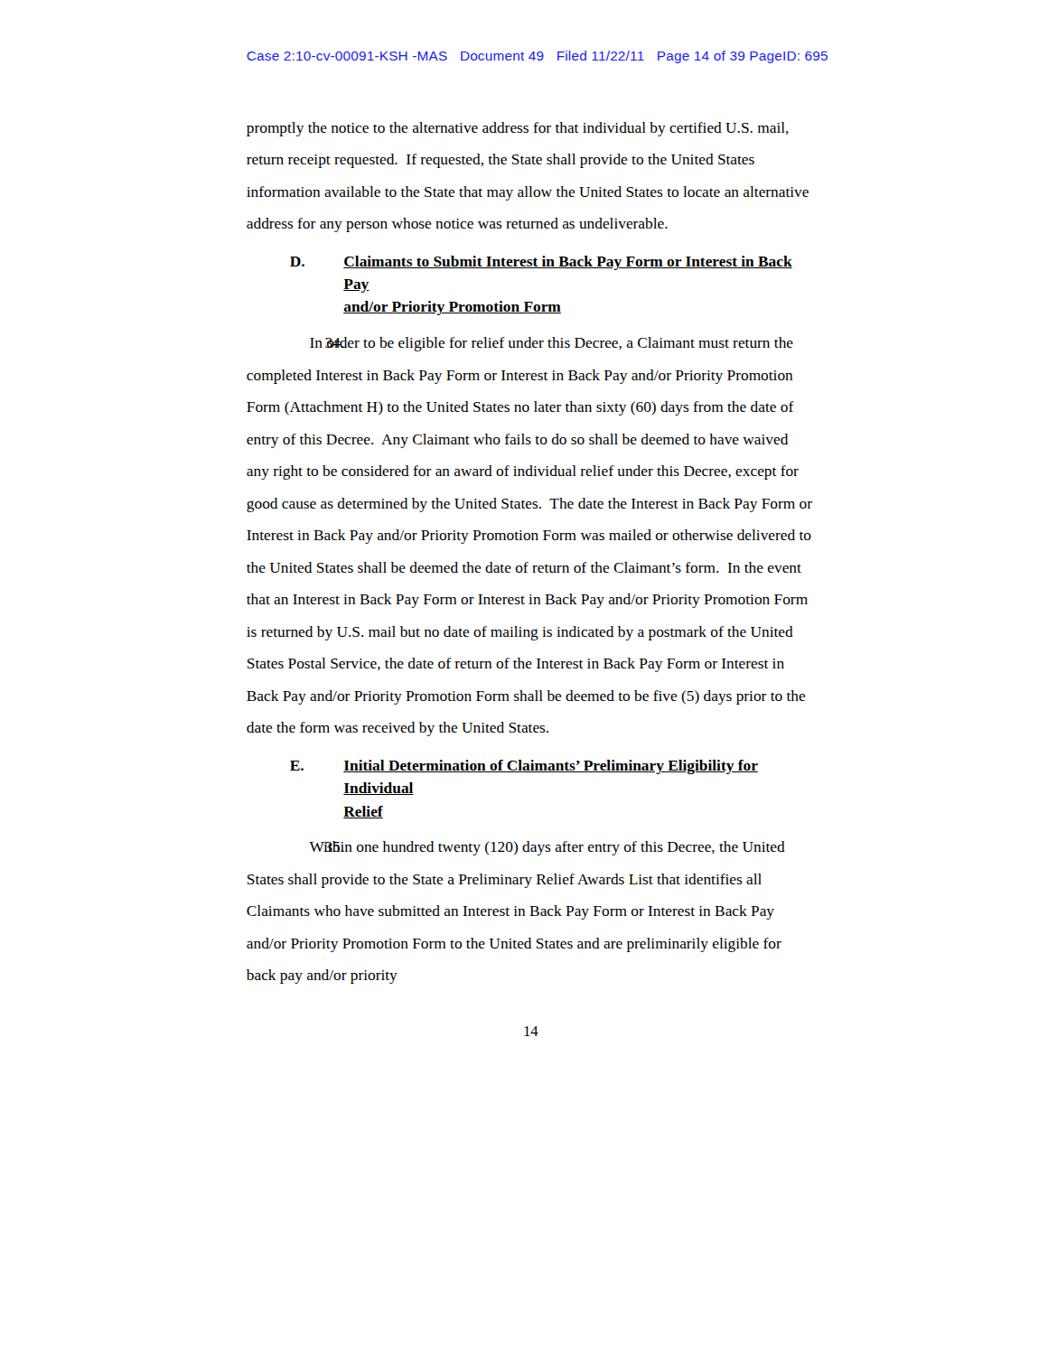Case 2:10-cv-00091-KSH -MAS Document 49 Filed 11/22/11 Page 14 of 39 PageID: 695
promptly the notice to the alternative address for that individual by certified U.S. mail, return receipt requested. If requested, the State shall provide to the United States information available to the State that may allow the United States to locate an alternative address for any person whose notice was returned as undeliverable.
D.
Claimants to Submit Interest in Back Pay Form or Interest in Back Pay
and/or Priority Promotion Form
34. In order to be eligible for relief under this Decree, a Claimant must return the completed Interest in Back Pay Form or Interest in Back Pay and/or Priority Promotion Form (Attachment H) to the United States no later than sixty (60) days from the date of entry of this Decree. Any Claimant who fails to do so shall be deemed to have waived any right to be considered for an award of individual relief under this Decree, except for good cause as determined by the United States. The date the Interest in Back Pay Form or Interest in Back Pay and/or Priority Promotion Form was mailed or otherwise delivered to the United States shall be deemed the date of return of the Claimant’s form. In the event that an Interest in Back Pay Form or Interest in Back Pay and/or Priority Promotion Form is returned by U.S. mail but no date of mailing is indicated by a postmark of the United States Postal Service, the date of return of the Interest in Back Pay Form or Interest in Back Pay and/or Priority Promotion Form shall be deemed to be five (5) days prior to the date the form was received by the United States.
E.
Initial Determination of Claimants’ Preliminary Eligibility for Individual
Relief
35. Within one hundred twenty (120) days after entry of this Decree, the United States shall provide to the State a Preliminary Relief Awards List that identifies all Claimants who have submitted an Interest in Back Pay Form or Interest in Back Pay and/or Priority Promotion Form to the United States and are preliminarily eligible for back pay and/or priority
14